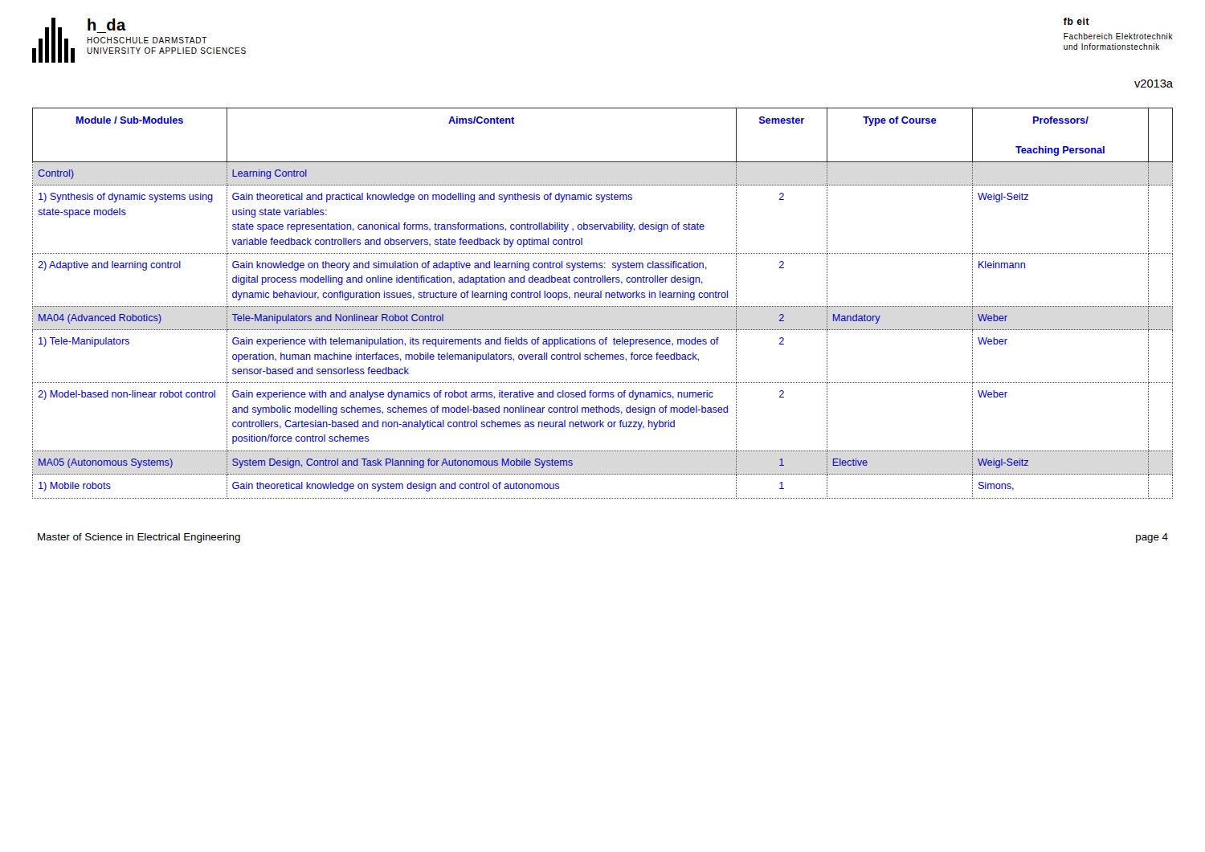h_da
Hochschule Darmstadt
University of Applied Sciences
fb eit
Fachbereich Elektrotechnik
und Informationstechnik
v2013a
| Module / Sub-Modules | Aims/Content | Semester | Type of Course | Professors/ Teaching Personal | |
| --- | --- | --- | --- | --- | --- |
| Control) | Learning Control | | | | |
| 1) Synthesis of dynamic systems using state-space models | Gain theoretical and practical knowledge on modelling and synthesis of dynamic systems using state variables: state space representation, canonical forms, transformations, controllability , observability, design of state variable feedback controllers and observers, state feedback by optimal control | 2 | | Weigl-Seitz | |
| 2) Adaptive and learning control | Gain knowledge on theory and simulation of adaptive and learning control systems: system classification, digital process modelling and online identification, adaptation and deadbeat controllers, controller design, dynamic behaviour, configuration issues, structure of learning control loops, neural networks in learning control | 2 | | Kleinmann | |
| MA04 (Advanced Robotics) | Tele-Manipulators and Nonlinear Robot Control | 2 | Mandatory | Weber | |
| 1) Tele-Manipulators | Gain experience with telemanipulation, its requirements and fields of applications of telepresence, modes of operation, human machine interfaces, mobile telemanipulators, overall control schemes, force feedback, sensor-based and sensorless feedback | 2 | | Weber | |
| 2) Model-based non-linear robot control | Gain experience with and analyse dynamics of robot arms, iterative and closed forms of dynamics, numeric and symbolic modelling schemes, schemes of model-based nonlinear control methods, design of model-based controllers, Cartesian-based and non-analytical control schemes as neural network or fuzzy, hybrid position/force control schemes | 2 | | Weber | |
| MA05 (Autonomous Systems) | System Design, Control and Task Planning for Autonomous Mobile Systems | 1 | Elective | Weigl-Seitz | |
| 1) Mobile robots | Gain theoretical knowledge on system design and control of autonomous | 1 | | Simons, | |
Master of Science in Electrical Engineering
page 4